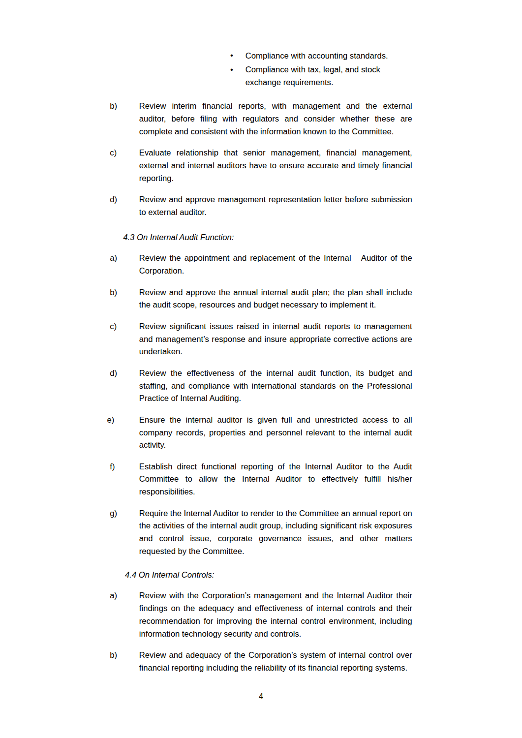Compliance with accounting standards.
Compliance with tax, legal, and stock exchange requirements.
b) Review interim financial reports, with management and the external auditor, before filing with regulators and consider whether these are complete and consistent with the information known to the Committee.
c) Evaluate relationship that senior management, financial management, external and internal auditors have to ensure accurate and timely financial reporting.
d) Review and approve management representation letter before submission to external auditor.
4.3 On Internal Audit Function:
a) Review the appointment and replacement of the Internal Auditor of the Corporation.
b) Review and approve the annual internal audit plan; the plan shall include the audit scope, resources and budget necessary to implement it.
c) Review significant issues raised in internal audit reports to management and management’s response and insure appropriate corrective actions are undertaken.
d) Review the effectiveness of the internal audit function, its budget and staffing, and compliance with international standards on the Professional Practice of Internal Auditing.
e) Ensure the internal auditor is given full and unrestricted access to all company records, properties and personnel relevant to the internal audit activity.
f) Establish direct functional reporting of the Internal Auditor to the Audit Committee to allow the Internal Auditor to effectively fulfill his/her responsibilities.
g) Require the Internal Auditor to render to the Committee an annual report on the activities of the internal audit group, including significant risk exposures and control issue, corporate governance issues, and other matters requested by the Committee.
4.4 On Internal Controls:
a) Review with the Corporation’s management and the Internal Auditor their findings on the adequacy and effectiveness of internal controls and their recommendation for improving the internal control environment, including information technology security and controls.
b) Review and adequacy of the Corporation’s system of internal control over financial reporting including the reliability of its financial reporting systems.
4